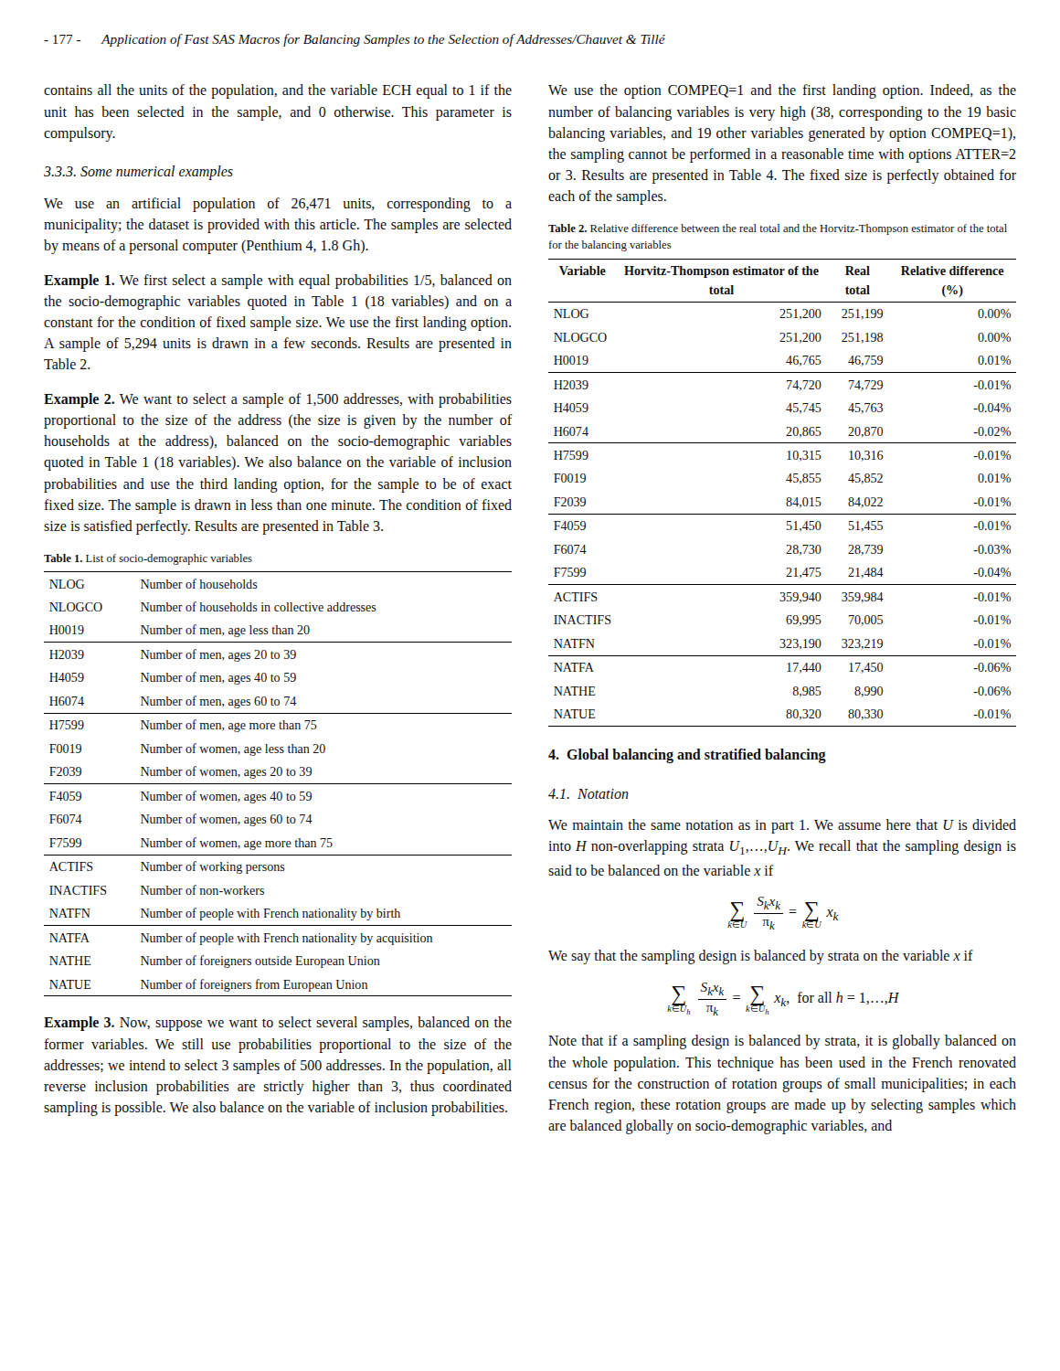- 177 -Application of Fast SAS Macros for Balancing Samples to the Selection of Addresses/Chauvet & Tillé
contains all the units of the population, and the variable ECH equal to 1 if the unit has been selected in the sample, and 0 otherwise. This parameter is compulsory.
3.3.3. Some numerical examples
We use an artificial population of 26,471 units, corresponding to a municipality; the dataset is provided with this article. The samples are selected by means of a personal computer (Penthium 4, 1.8 Gh).
Example 1. We first select a sample with equal probabilities 1/5, balanced on the socio-demographic variables quoted in Table 1 (18 variables) and on a constant for the condition of fixed sample size. We use the first landing option. A sample of 5,294 units is drawn in a few seconds. Results are presented in Table 2.
Example 2. We want to select a sample of 1,500 addresses, with probabilities proportional to the size of the address (the size is given by the number of households at the address), balanced on the socio-demographic variables quoted in Table 1 (18 variables). We also balance on the variable of inclusion probabilities and use the third landing option, for the sample to be of exact fixed size. The sample is drawn in less than one minute. The condition of fixed size is satisfied perfectly. Results are presented in Table 3.
Table 1. List of socio-demographic variables
| NLOG | Number of households |
| NLOGCO | Number of households in collective addresses |
| H0019 | Number of men, age less than 20 |
| H2039 | Number of men, ages 20 to 39 |
| H4059 | Number of men, ages 40 to 59 |
| H6074 | Number of men, ages 60 to 74 |
| H7599 | Number of men, age more than 75 |
| F0019 | Number of women, age less than 20 |
| F2039 | Number of women, ages 20 to 39 |
| F4059 | Number of women, ages 40 to 59 |
| F6074 | Number of women, ages 60 to 74 |
| F7599 | Number of women, age more than 75 |
| ACTIFS | Number of working persons |
| INACTIFS | Number of non-workers |
| NATFN | Number of people with French nationality by birth |
| NATFA | Number of people with French nationality by acquisition |
| NATHE | Number of foreigners outside European Union |
| NATUE | Number of foreigners from European Union |
Example 3. Now, suppose we want to select several samples, balanced on the former variables. We still use probabilities proportional to the size of the addresses; we intend to select 3 samples of 500 addresses. In the population, all reverse inclusion probabilities are strictly higher than 3, thus coordinated sampling is possible. We also balance on the variable of inclusion probabilities.
We use the option COMPEQ=1 and the first landing option. Indeed, as the number of balancing variables is very high (38, corresponding to the 19 basic balancing variables, and 19 other variables generated by option COMPEQ=1), the sampling cannot be performed in a reasonable time with options ATTER=2 or 3. Results are presented in Table 4. The fixed size is perfectly obtained for each of the samples.
Table 2. Relative difference between the real total and the Horvitz-Thompson estimator of the total for the balancing variables
| Variable | Horvitz-Thompson estimator of the total | Real total | Relative difference (%) |
| --- | --- | --- | --- |
| NLOG | 251,200 | 251,199 | 0.00% |
| NLOGCO | 251,200 | 251,198 | 0.00% |
| H0019 | 46,765 | 46,759 | 0.01% |
| H2039 | 74,720 | 74,729 | -0.01% |
| H4059 | 45,745 | 45,763 | -0.04% |
| H6074 | 20,865 | 20,870 | -0.02% |
| H7599 | 10,315 | 10,316 | -0.01% |
| F0019 | 45,855 | 45,852 | 0.01% |
| F2039 | 84,015 | 84,022 | -0.01% |
| F4059 | 51,450 | 51,455 | -0.01% |
| F6074 | 28,730 | 28,739 | -0.03% |
| F7599 | 21,475 | 21,484 | -0.04% |
| ACTIFS | 359,940 | 359,984 | -0.01% |
| INACTIFS | 69,995 | 70,005 | -0.01% |
| NATFN | 323,190 | 323,219 | -0.01% |
| NATFA | 17,440 | 17,450 | -0.06% |
| NATHE | 8,985 | 8,990 | -0.06% |
| NATUE | 80,320 | 80,330 | -0.01% |
4. Global balancing and stratified balancing
4.1. Notation
We maintain the same notation as in part 1. We assume here that U is divided into H non-overlapping strata U1,…,UH. We recall that the sampling design is said to be balanced on the variable x if
∑k∈U Skxk πk = ∑k∈U xk
We say that the sampling design is balanced by strata on the variable x if
∑k∈Uh Skxk πk = ∑k∈Uh xk, for all h = 1,…,H
Note that if a sampling design is balanced by strata, it is globally balanced on the whole population. This technique has been used in the French renovated census for the construction of rotation groups of small municipalities; in each French region, these rotation groups are made up by selecting samples which are balanced globally on socio-demographic variables, and